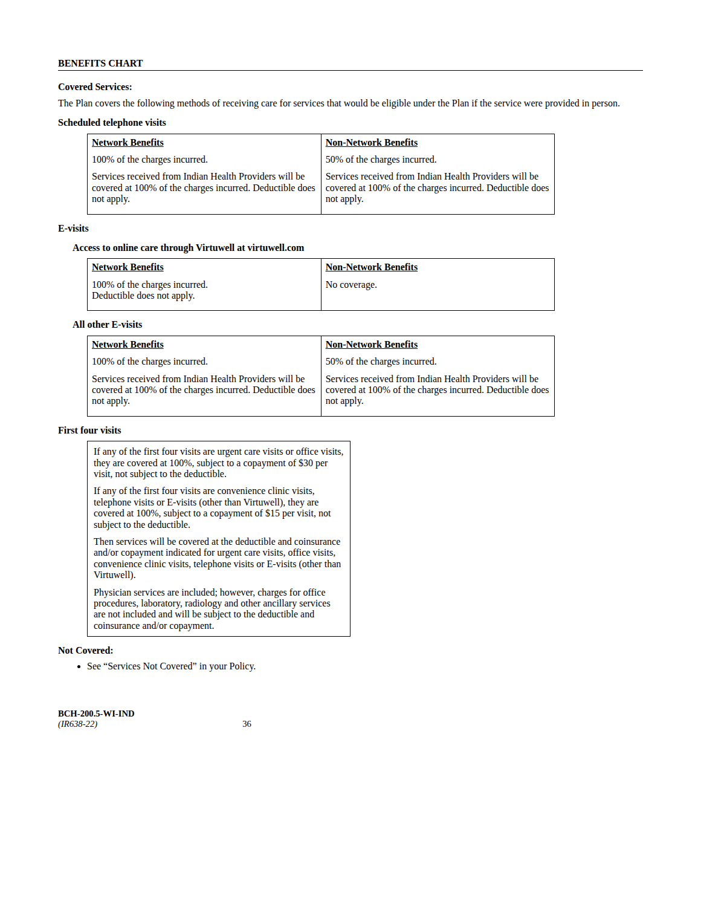BENEFITS CHART
Covered Services:
The Plan covers the following methods of receiving care for services that would be eligible under the Plan if the service were provided in person.
Scheduled telephone visits
| Network Benefits 100% of the charges incurred. Services received from Indian Health Providers will be covered at 100% of the charges incurred. Deductible does not apply. | Non-Network Benefits 50% of the charges incurred. Services received from Indian Health Providers will be covered at 100% of the charges incurred. Deductible does not apply. |
E-visits
Access to online care through Virtuwell at virtuwell.com
| Network Benefits 100% of the charges incurred. Deductible does not apply. | Non-Network Benefits No coverage. |
All other E-visits
| Network Benefits 100% of the charges incurred. Services received from Indian Health Providers will be covered at 100% of the charges incurred. Deductible does not apply. | Non-Network Benefits 50% of the charges incurred. Services received from Indian Health Providers will be covered at 100% of the charges incurred. Deductible does not apply. |
First four visits
| If any of the first four visits are urgent care visits or office visits, they are covered at 100%, subject to a copayment of $30 per visit, not subject to the deductible. If any of the first four visits are convenience clinic visits, telephone visits or E-visits (other than Virtuwell), they are covered at 100%, subject to a copayment of $15 per visit, not subject to the deductible. Then services will be covered at the deductible and coinsurance and/or copayment indicated for urgent care visits, office visits, convenience clinic visits, telephone visits or E-visits (other than Virtuwell). Physician services are included; however, charges for office procedures, laboratory, radiology and other ancillary services are not included and will be subject to the deductible and coinsurance and/or copayment. |
Not Covered:
See “Services Not Covered” in your Policy.
BCH-200.5-WI-IND
(IR638-22)36